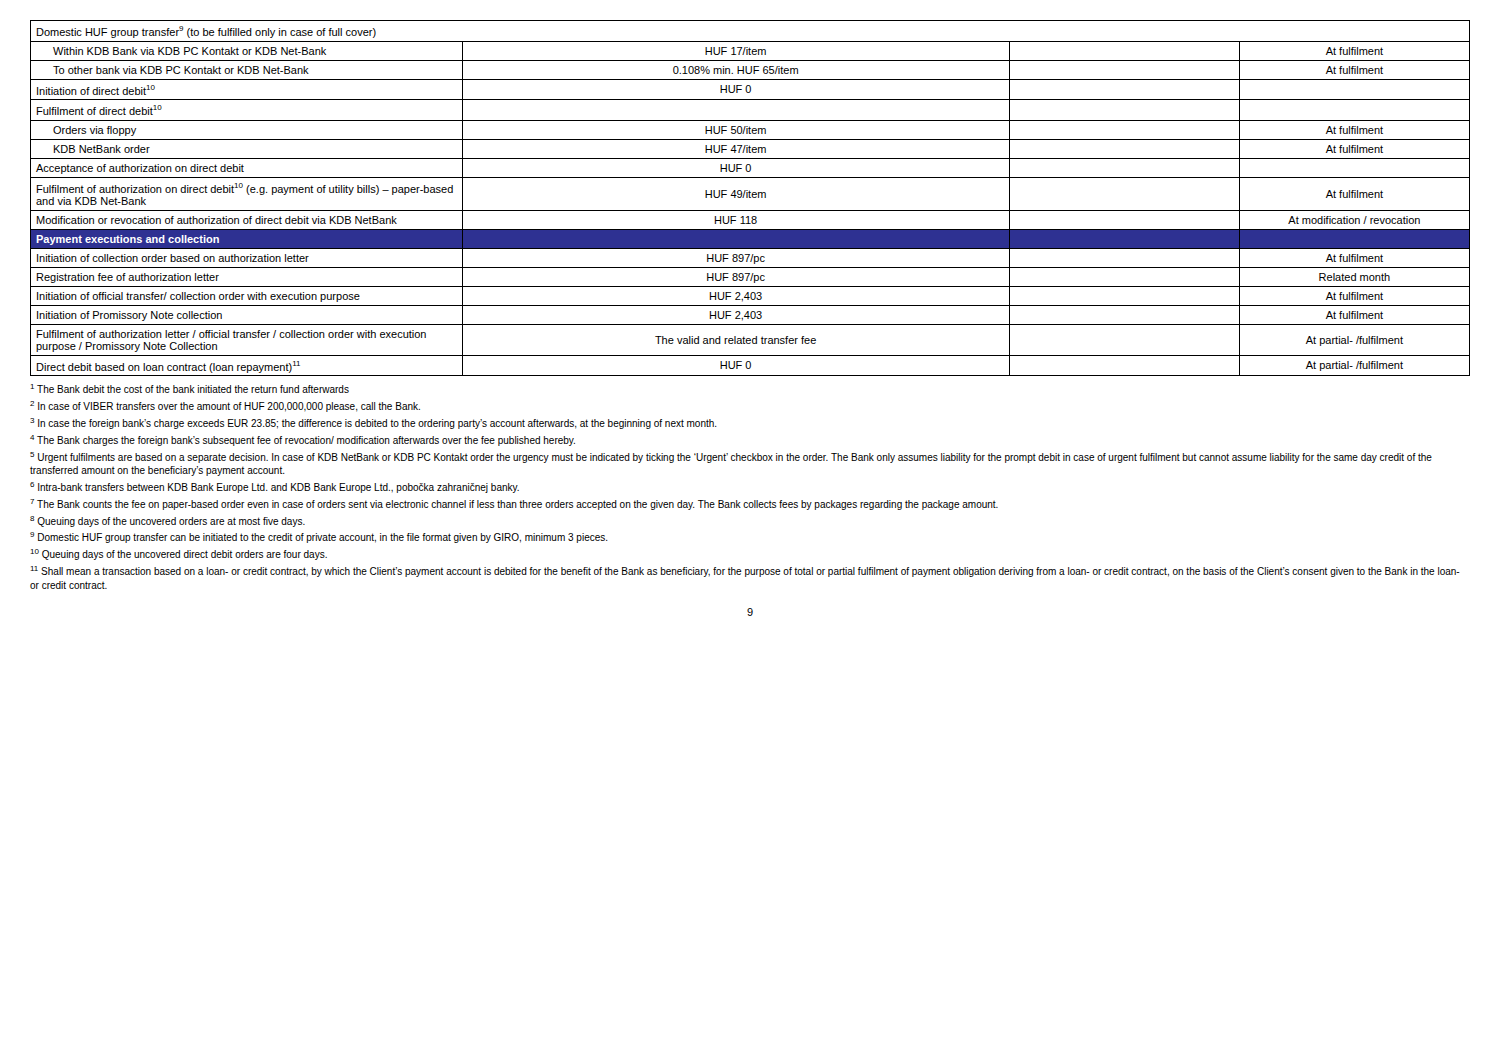| Domestic HUF group transfer 9 (to be fulfilled only in case of full cover) |
| Within KDB Bank via KDB PC Kontakt or KDB Net-Bank | HUF 17/item | | At fulfilment |
| To other bank via KDB PC Kontakt or KDB Net-Bank | 0.108% min. HUF 65/item | | At fulfilment |
| Initiation of direct debit 10 | HUF 0 | | |
| Fulfilment of direct debit 10 | | | |
| Orders via floppy | HUF 50/item | | At fulfilment |
| KDB NetBank order | HUF 47/item | | At fulfilment |
| Acceptance of authorization on direct debit | HUF 0 | | |
| Fulfilment of authorization on direct debit 10 (e.g. payment of utility bills) – paper-based and via KDB Net-Bank | HUF 49/item | | At fulfilment |
| Modification or revocation of authorization of direct debit via KDB NetBank | HUF 118 | | At modification / revocation |
| Payment executions and collection | | | |
| Initiation of collection order based on authorization letter | HUF 897/pc | | At fulfilment |
| Registration fee of authorization letter | HUF 897/pc | | Related month |
| Initiation of official transfer/ collection order with execution purpose | HUF 2,403 | | At fulfilment |
| Initiation of Promissory Note collection | HUF 2,403 | | At fulfilment |
| Fulfilment of authorization letter / official transfer / collection order with execution purpose / Promissory Note Collection | The valid and related transfer fee | | At partial- /fulfilment |
| Direct debit based on loan contract (loan repayment) 11 | HUF 0 | | At partial- /fulfilment |
1 The Bank debit the cost of the bank initiated the return fund afterwards
2 In case of VIBER transfers over the amount of HUF 200,000,000 please, call the Bank.
3 In case the foreign bank’s charge exceeds EUR 23.85; the difference is debited to the ordering party’s account afterwards, at the beginning of next month.
4 The Bank charges the foreign bank’s subsequent fee of revocation/ modification afterwards over the fee published hereby.
5 Urgent fulfilments are based on a separate decision. In case of KDB NetBank or KDB PC Kontakt order the urgency must be indicated by ticking the ‘Urgent’ checkbox in the order. The Bank only assumes liability for the prompt debit in case of urgent fulfilment but cannot assume liability for the same day credit of the transferred amount on the beneficiary’s payment account.
6 Intra-bank transfers between KDB Bank Europe Ltd. and KDB Bank Europe Ltd., pobočka zahraničnej banky.
7 The Bank counts the fee on paper-based order even in case of orders sent via electronic channel if less than three orders accepted on the given day. The Bank collects fees by packages regarding the package amount.
8 Queuing days of the uncovered orders are at most five days.
9 Domestic HUF group transfer can be initiated to the credit of private account, in the file format given by GIRO, minimum 3 pieces.
10 Queuing days of the uncovered direct debit orders are four days.
11 Shall mean a transaction based on a loan- or credit contract, by which the Client’s payment account is debited for the benefit of the Bank as beneficiary, for the purpose of total or partial fulfilment of payment obligation deriving from a loan- or credit contract, on the basis of the Client’s consent given to the Bank in the loan- or credit contract.
9